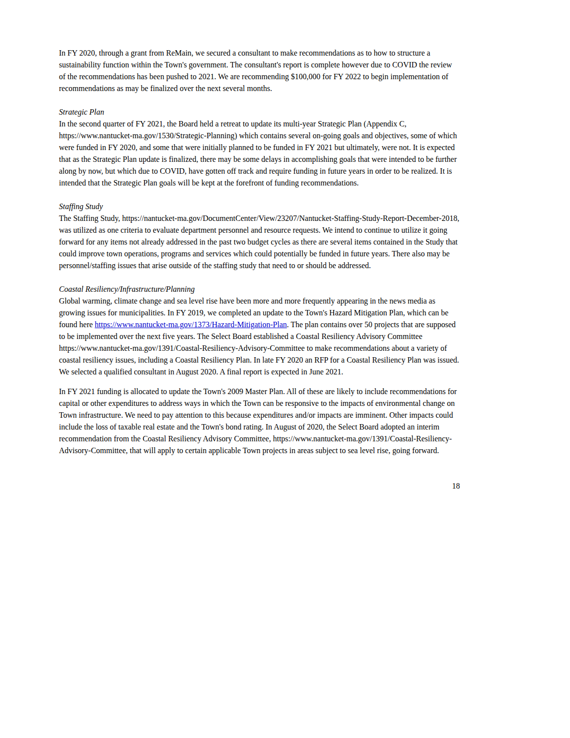In FY 2020, through a grant from ReMain, we secured a consultant to make recommendations as to how to structure a sustainability function within the Town's government. The consultant's report is complete however due to COVID the review of the recommendations has been pushed to 2021. We are recommending $100,000 for FY 2022 to begin implementation of recommendations as may be finalized over the next several months.
Strategic Plan
In the second quarter of FY 2021, the Board held a retreat to update its multi-year Strategic Plan (Appendix C, https://www.nantucket-ma.gov/1530/Strategic-Planning) which contains several on-going goals and objectives, some of which were funded in FY 2020, and some that were initially planned to be funded in FY 2021 but ultimately, were not. It is expected that as the Strategic Plan update is finalized, there may be some delays in accomplishing goals that were intended to be further along by now, but which due to COVID, have gotten off track and require funding in future years in order to be realized. It is intended that the Strategic Plan goals will be kept at the forefront of funding recommendations.
Staffing Study
The Staffing Study, https://nantucket-ma.gov/DocumentCenter/View/23207/Nantucket-Staffing-Study-Report-December-2018, was utilized as one criteria to evaluate department personnel and resource requests. We intend to continue to utilize it going forward for any items not already addressed in the past two budget cycles as there are several items contained in the Study that could improve town operations, programs and services which could potentially be funded in future years. There also may be personnel/staffing issues that arise outside of the staffing study that need to or should be addressed.
Coastal Resiliency/Infrastructure/Planning
Global warming, climate change and sea level rise have been more and more frequently appearing in the news media as growing issues for municipalities. In FY 2019, we completed an update to the Town's Hazard Mitigation Plan, which can be found here https://www.nantucket-ma.gov/1373/Hazard-Mitigation-Plan. The plan contains over 50 projects that are supposed to be implemented over the next five years. The Select Board established a Coastal Resiliency Advisory Committee https://www.nantucket-ma.gov/1391/Coastal-Resiliency-Advisory-Committee to make recommendations about a variety of coastal resiliency issues, including a Coastal Resiliency Plan. In late FY 2020 an RFP for a Coastal Resiliency Plan was issued. We selected a qualified consultant in August 2020. A final report is expected in June 2021.
In FY 2021 funding is allocated to update the Town's 2009 Master Plan. All of these are likely to include recommendations for capital or other expenditures to address ways in which the Town can be responsive to the impacts of environmental change on Town infrastructure. We need to pay attention to this because expenditures and/or impacts are imminent. Other impacts could include the loss of taxable real estate and the Town's bond rating. In August of 2020, the Select Board adopted an interim recommendation from the Coastal Resiliency Advisory Committee, https://www.nantucket-ma.gov/1391/Coastal-Resiliency-Advisory-Committee, that will apply to certain applicable Town projects in areas subject to sea level rise, going forward.
18